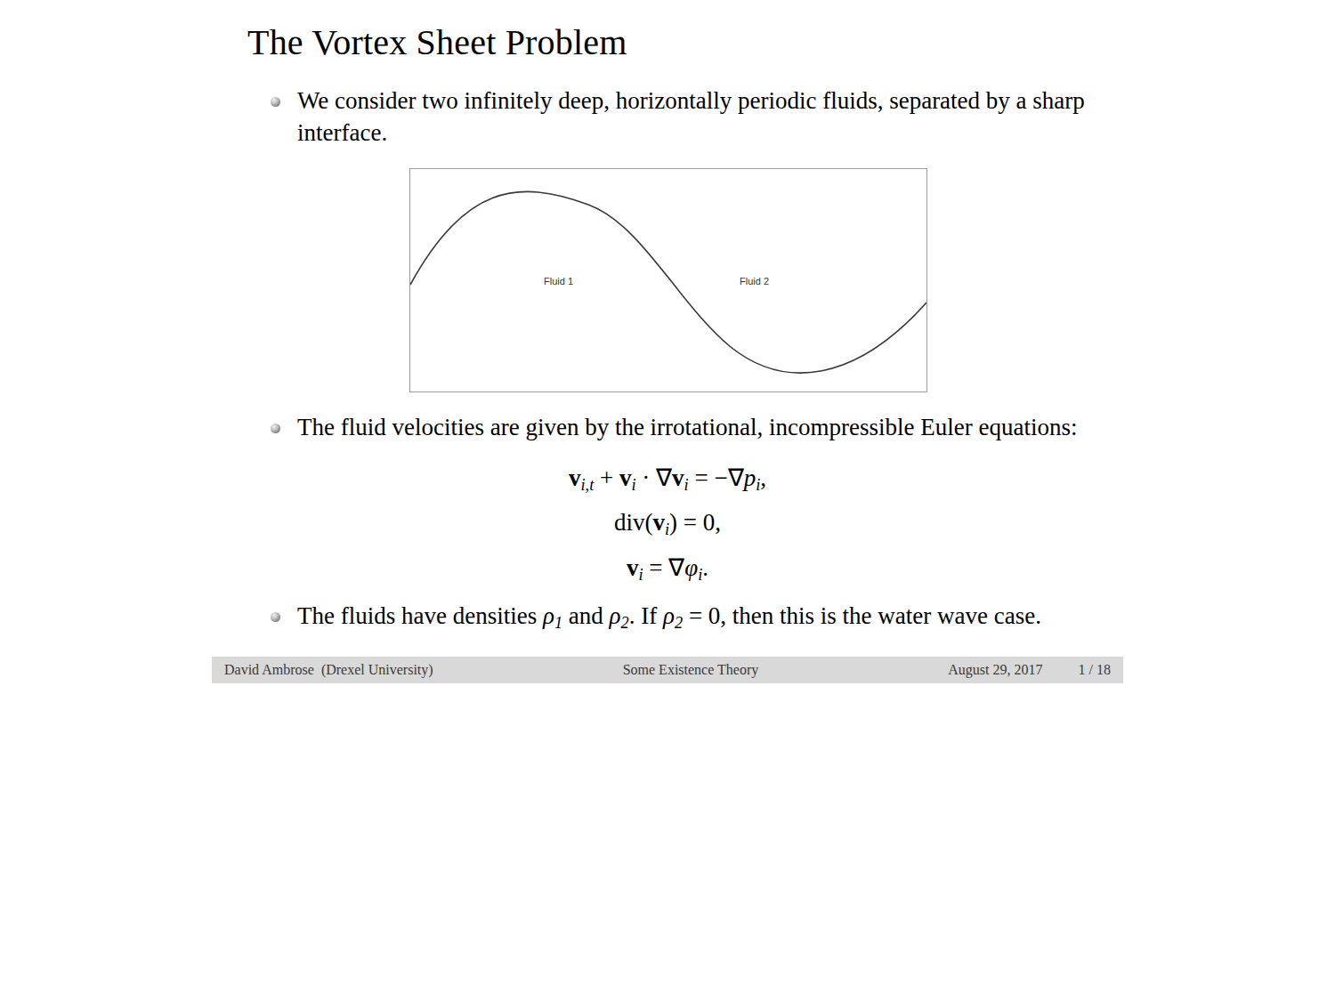The Vortex Sheet Problem
We consider two infinitely deep, horizontally periodic fluids, separated by a sharp interface.
Fluid 1 Fluid 2
The fluid velocities are given by the irrotational, incompressible Euler equations:
vi,t + vi · ∇vi = −∇pi,
div(vi) = 0,
vi = ∇φi.
The fluids have densities ρ1 and ρ2. If ρ2 = 0, then this is the water wave case.
David Ambrose (Drexel University)
Some Existence Theory
August 29, 2017
1 / 18